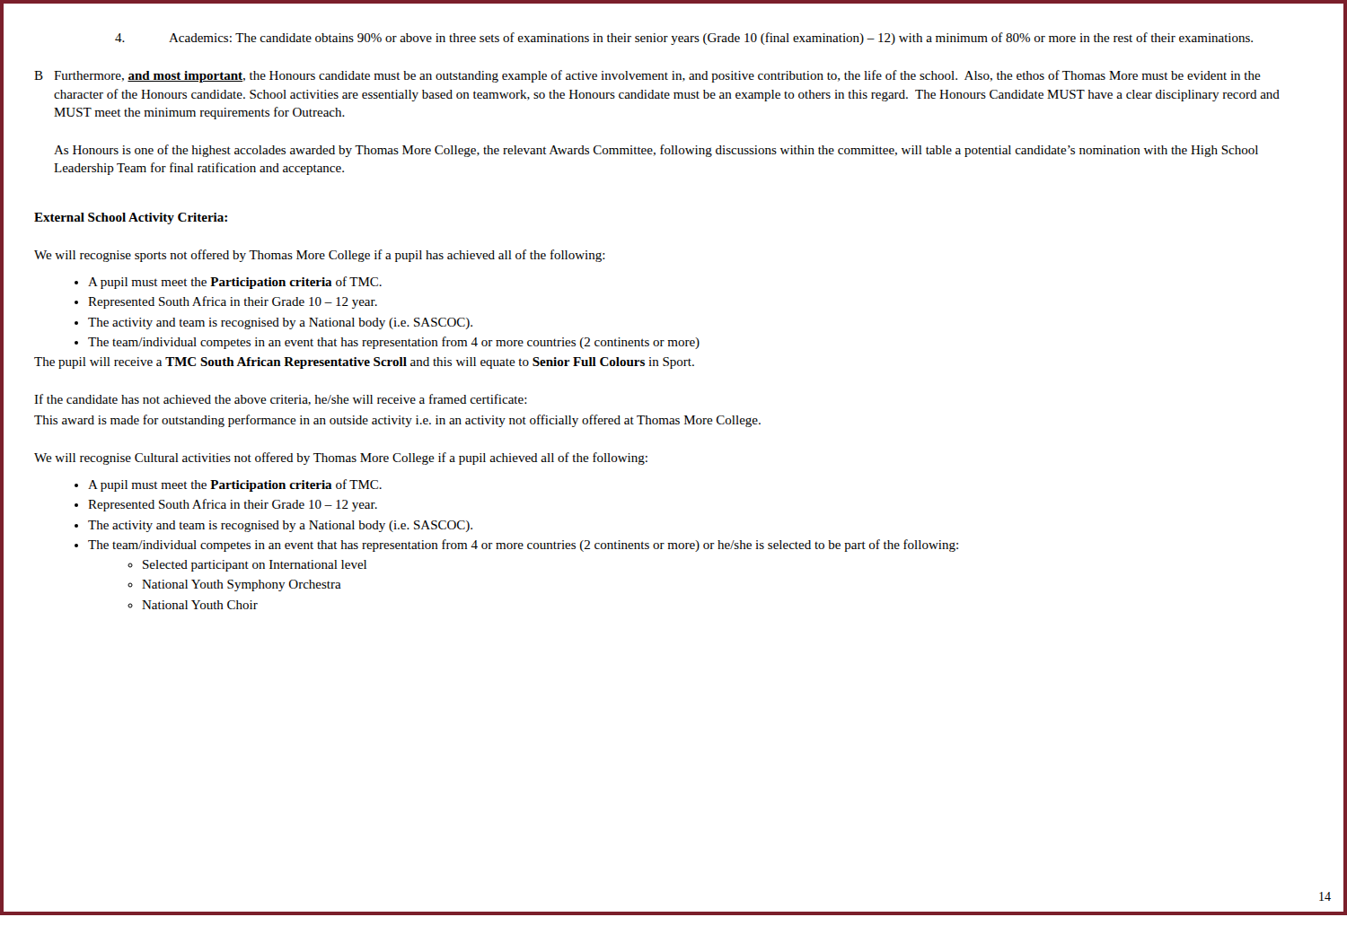4.
Academics: The candidate obtains 90% or above in three sets of examinations in their senior years (Grade 10 (final examination) – 12) with a minimum of 80% or more in the rest of their examinations.
B
Furthermore, and most important, the Honours candidate must be an outstanding example of active involvement in, and positive contribution to, the life of the school. Also, the ethos of Thomas More must be evident in the character of the Honours candidate. School activities are essentially based on teamwork, so the Honours candidate must be an example to others in this regard. The Honours Candidate MUST have a clear disciplinary record and MUST meet the minimum requirements for Outreach.
As Honours is one of the highest accolades awarded by Thomas More College, the relevant Awards Committee, following discussions within the committee, will table a potential candidate’s nomination with the High School Leadership Team for final ratification and acceptance.
External School Activity Criteria:
We will recognise sports not offered by Thomas More College if a pupil has achieved all of the following:
A pupil must meet the Participation criteria of TMC.
Represented South Africa in their Grade 10 – 12 year.
The activity and team is recognised by a National body (i.e. SASCOC).
The team/individual competes in an event that has representation from 4 or more countries (2 continents or more)
The pupil will receive a TMC South African Representative Scroll and this will equate to Senior Full Colours in Sport.
If the candidate has not achieved the above criteria, he/she will receive a framed certificate:
This award is made for outstanding performance in an outside activity i.e. in an activity not officially offered at Thomas More College.
We will recognise Cultural activities not offered by Thomas More College if a pupil achieved all of the following:
A pupil must meet the Participation criteria of TMC.
Represented South Africa in their Grade 10 – 12 year.
The activity and team is recognised by a National body (i.e. SASCOC).
The team/individual competes in an event that has representation from 4 or more countries (2 continents or more) or he/she is selected to be part of the following:
Selected participant on International level
National Youth Symphony Orchestra
National Youth Choir
14